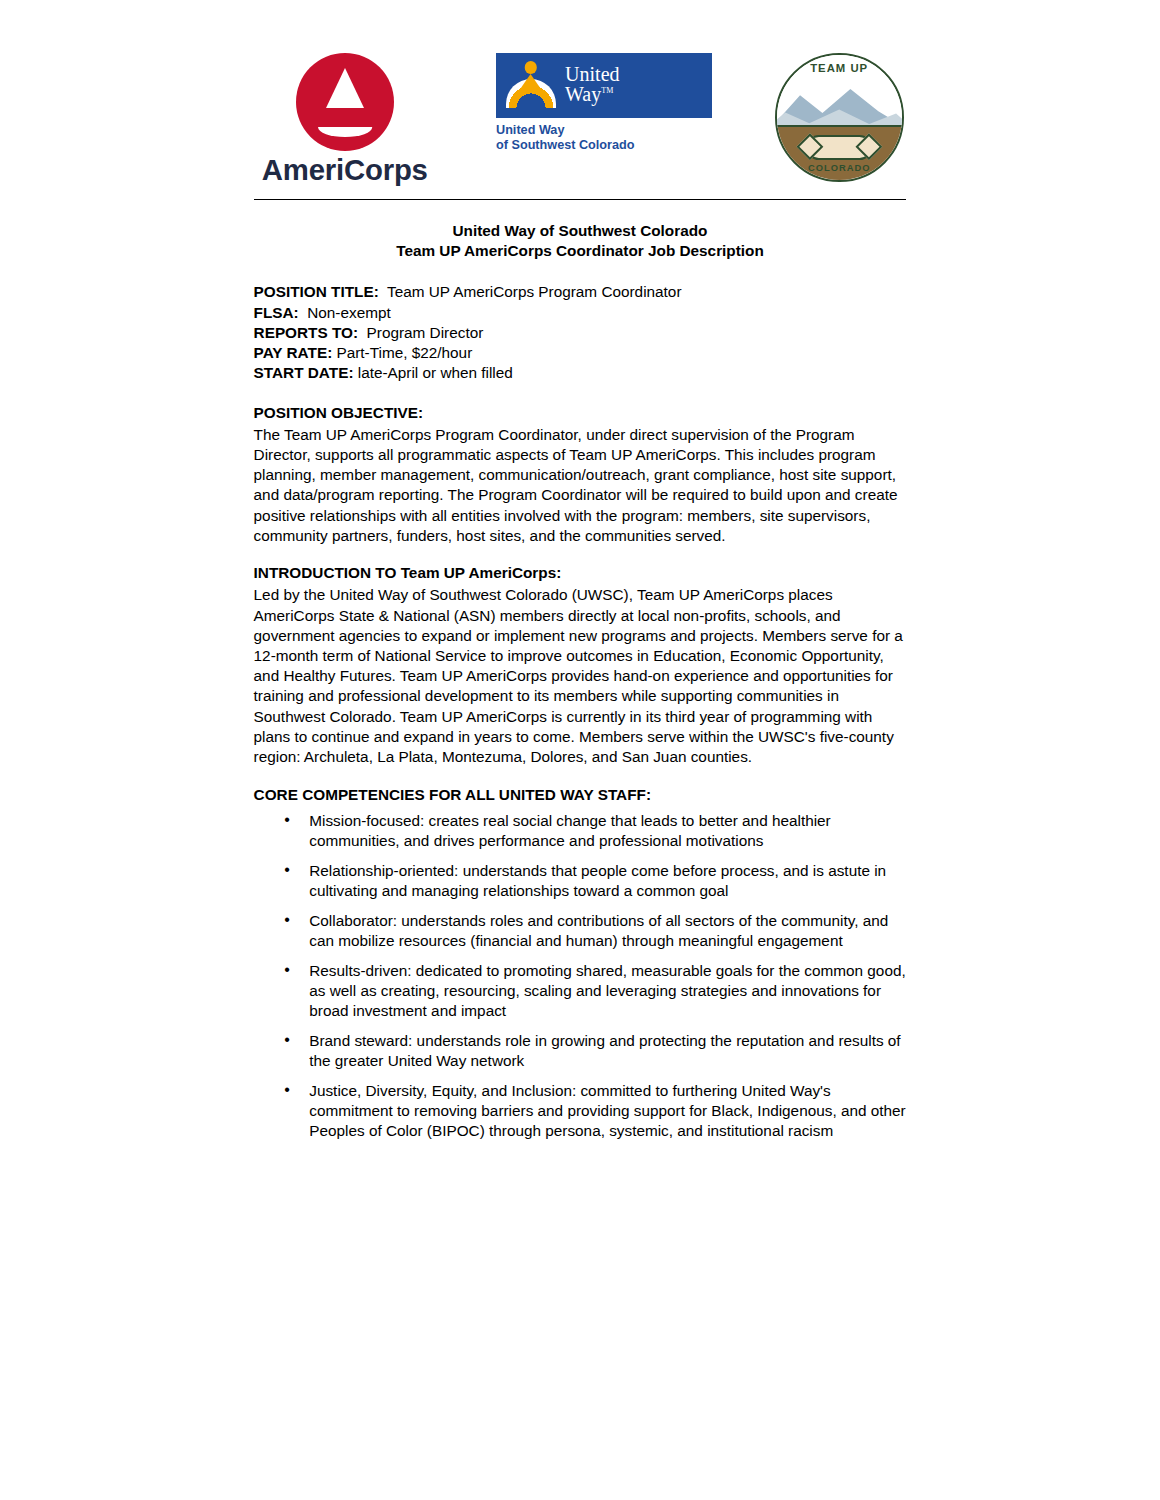AmeriCorps
United
WayTM
United Way
of Southwest Colorado
TEAM UP
COLORADO
United Way of Southwest Colorado
Team UP AmeriCorps Coordinator Job Description
POSITION TITLE: Team UP AmeriCorps Program Coordinator
FLSA: Non-exempt
REPORTS TO: Program Director
PAY RATE: Part-Time, $22/hour
START DATE: late-April or when filled
POSITION OBJECTIVE:
The Team UP AmeriCorps Program Coordinator, under direct supervision of the Program Director, supports all programmatic aspects of Team UP AmeriCorps. This includes program planning, member management, communication/outreach, grant compliance, host site support, and data/program reporting. The Program Coordinator will be required to build upon and create positive relationships with all entities involved with the program: members, site supervisors, community partners, funders, host sites, and the communities served.
INTRODUCTION TO Team UP AmeriCorps:
Led by the United Way of Southwest Colorado (UWSC), Team UP AmeriCorps places AmeriCorps State & National (ASN) members directly at local non-profits, schools, and government agencies to expand or implement new programs and projects. Members serve for a 12-month term of National Service to improve outcomes in Education, Economic Opportunity, and Healthy Futures. Team UP AmeriCorps provides hand-on experience and opportunities for training and professional development to its members while supporting communities in Southwest Colorado. Team UP AmeriCorps is currently in its third year of programming with plans to continue and expand in years to come. Members serve within the UWSC's five-county region: Archuleta, La Plata, Montezuma, Dolores, and San Juan counties.
CORE COMPETENCIES FOR ALL UNITED WAY STAFF:
Mission-focused: creates real social change that leads to better and healthier communities, and drives performance and professional motivations
Relationship-oriented: understands that people come before process, and is astute in cultivating and managing relationships toward a common goal
Collaborator: understands roles and contributions of all sectors of the community, and can mobilize resources (financial and human) through meaningful engagement
Results-driven: dedicated to promoting shared, measurable goals for the common good, as well as creating, resourcing, scaling and leveraging strategies and innovations for broad investment and impact
Brand steward: understands role in growing and protecting the reputation and results of the greater United Way network
Justice, Diversity, Equity, and Inclusion: committed to furthering United Way's commitment to removing barriers and providing support for Black, Indigenous, and other Peoples of Color (BIPOC) through persona, systemic, and institutional racism